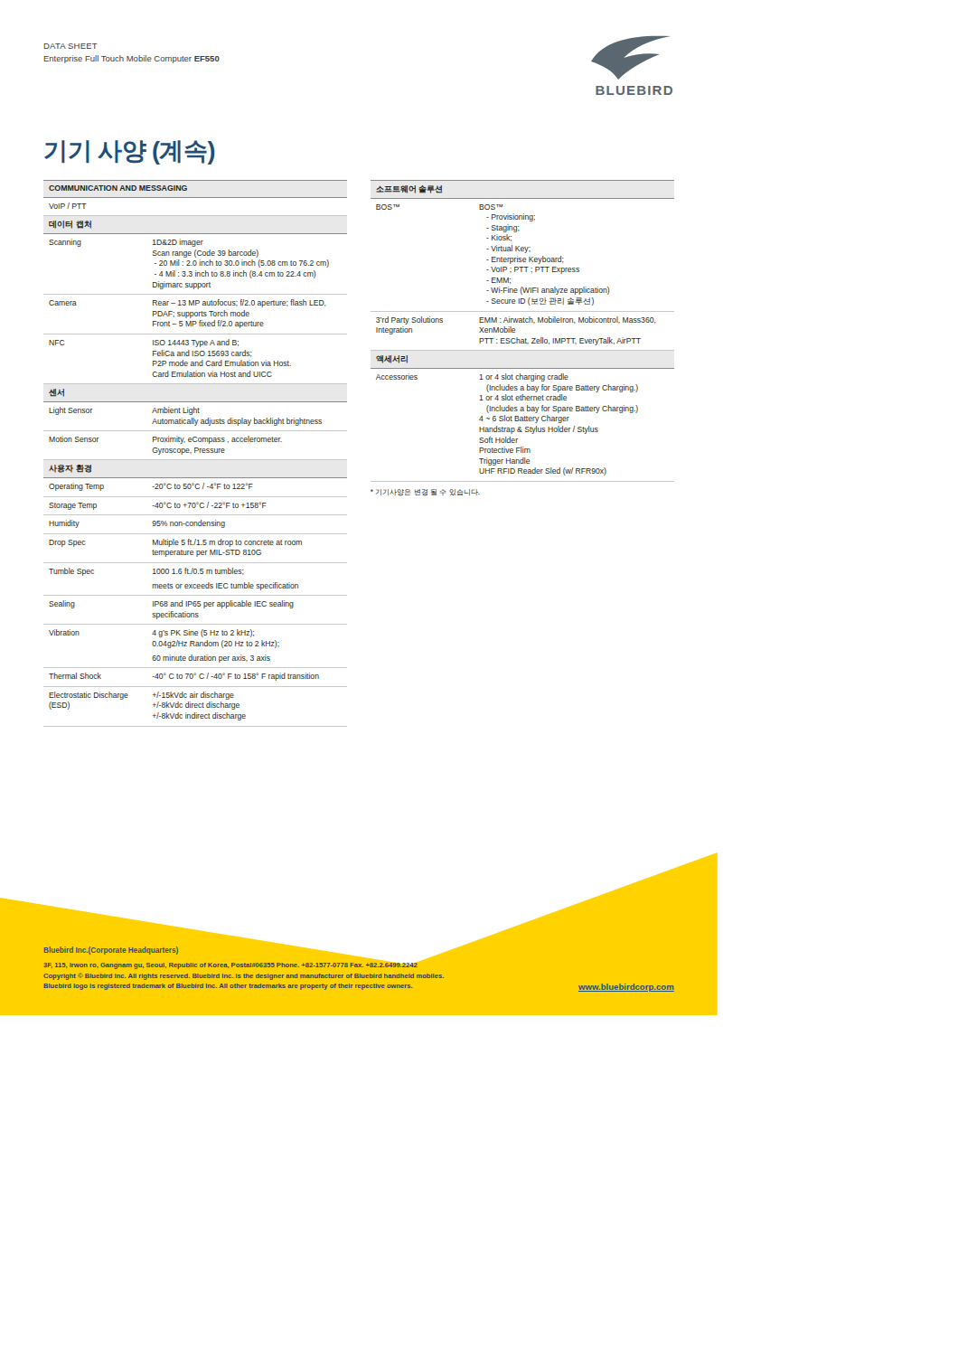DATA SHEET
Enterprise Full Touch Mobile Computer EF550
BLUEBIRD
기기 사양 (계속)
| COMMUNICATION AND MESSAGING |
| VoIP / PTT |
| 데이터 캡처 |
| Scanning | 1D&2D imager Scan range (Code 39 barcode) - 20 Mil : 2.0 inch to 30.0 inch (5.08 cm to 76.2 cm) - 4 Mil : 3.3 inch to 8.8 inch (8.4 cm to 22.4 cm) Digimarc support |
| Camera | Rear – 13 MP autofocus; f/2.0 aperture; flash LED, PDAF; supports Torch mode Front – 5 MP fixed f/2.0 aperture |
| NFC | ISO 14443 Type A and B; FeliCa and ISO 15693 cards; P2P mode and Card Emulation via Host. Card Emulation via Host and UICC |
| 센서 |
| Light Sensor | Ambient Light Automatically adjusts display backlight brightness |
| Motion Sensor | Proximity, eCompass , accelerometer. Gyroscope, Pressure |
| 사용자 환경 |
| Operating Temp | -20°C to 50°C / -4°F to 122°F |
| Storage Temp | -40°C to +70°C / -22°F to +158°F |
| Humidity | 95% non-condensing |
| Drop Spec | Multiple 5 ft./1.5 m drop to concrete at room temperature per MIL-STD 810G |
| Tumble Spec | 1000 1.6 ft./0.5 m tumbles; |
| | meets or exceeds IEC tumble specification |
| Sealing | IP68 and IP65 per applicable IEC sealing specifications |
| Vibration | 4 g’s PK Sine (5 Hz to 2 kHz); |
| | 0.04g2/Hz Random (20 Hz to 2 kHz); |
| | 60 minute duration per axis, 3 axis |
| Thermal Shock | -40° C to 70° C / -40° F to 158° F rapid transition |
| Electrostatic Discharge (ESD) | +/-15kVdc air discharge +/-8kVdc direct discharge +/-8kVdc indirect discharge |
| 소프트웨어 솔루션 |
| BOS™ | BOS™ - Provisioning; - Staging; - Kiosk; - Virtual Key; - Enterprise Keyboard; - VoIP ; PTT ; PTT Express - EMM; - Wi-Fine (WIFI analyze application) - Secure ID (보안 관리 솔루션) |
| 3’rd Party Solutions Integration | EMM : Airwatch, MobileIron, Mobicontrol, Mass360, XenMobile PTT : ESChat, Zello, IMPTT, EveryTalk, AirPTT |
| 액세서리 |
| Accessories | 1 or 4 slot charging cradle (Includes a bay for Spare Battery Charging.) 1 or 4 slot ethernet cradle (Includes a bay for Spare Battery Charging.) 4 ~ 6 Slot Battery Charger Handstrap & Stylus Holder / Stylus Soft Holder Protective Flim Trigger Handle UHF RFID Reader Sled (w/ RFR90x) |
* 기기사양은 변경 될 수 있습니다.
Bluebird Inc.(Corporate Headquarters)
3F, 115, Irwon ro, Gangnam gu, Seoul, Republic of Korea, Postal#06355 Phone. +82-1577-0778 Fax. +82.2.6499.2242
Copyright © Bluebird Inc. All rights reserved. Bluebird Inc. is the designer and manufacturer of Bluebird handheld mobiles.
Bluebird logo is registered trademark of Bluebird Inc. All other trademarks are property of their repective owners.
www.bluebirdcorp.com